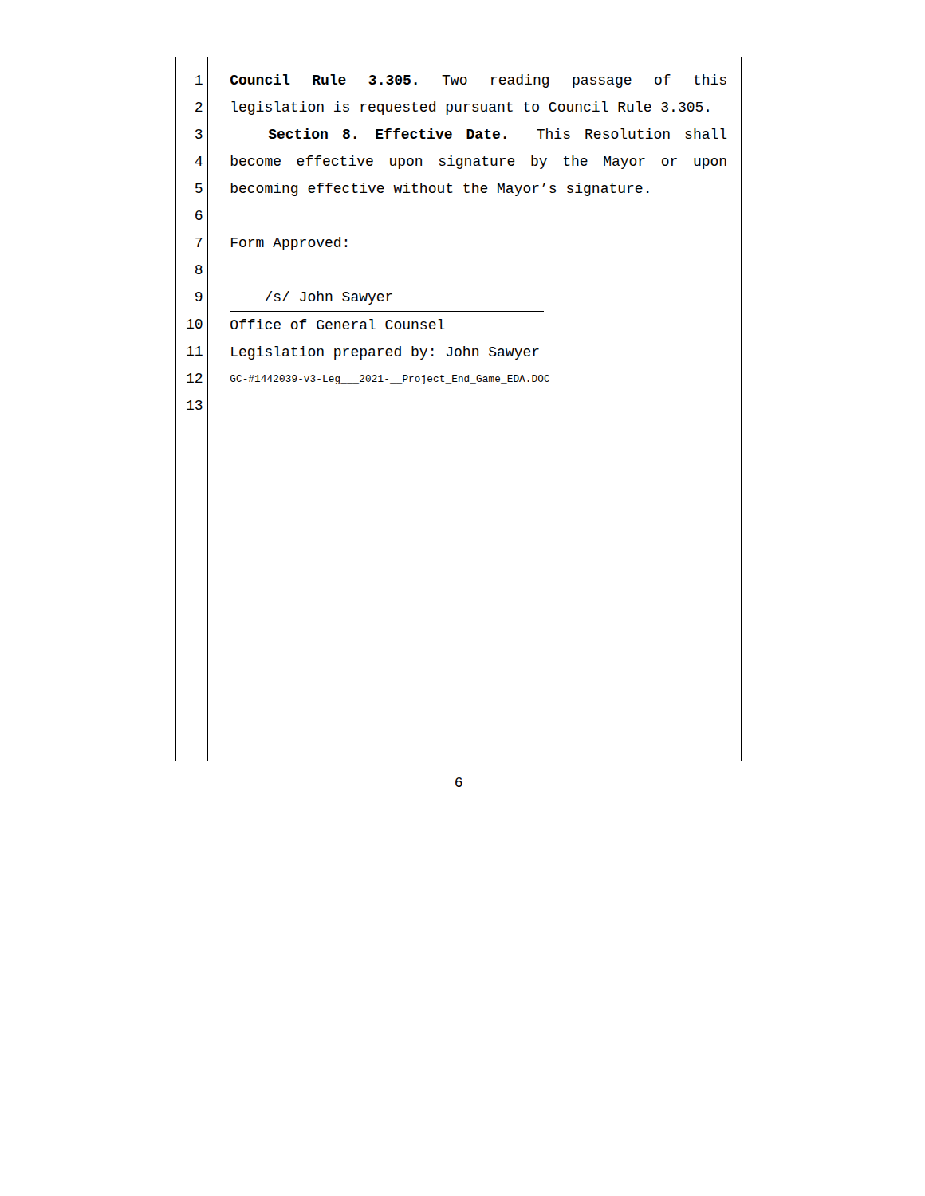1
2
3
4
5
6
7
8
9
10
11
12
13
Council Rule 3.305. Two reading passage of this legislation is requested pursuant to Council Rule 3.305.
Section 8. Effective Date. This Resolution shall become effective upon signature by the Mayor or upon becoming effective without the Mayor’s signature.
Form Approved:
/s/ John Sawyer
Office of General Counsel
Legislation prepared by: John Sawyer
GC-#1442039-v3-Leg___2021-__Project_End_Game_EDA.DOC
6